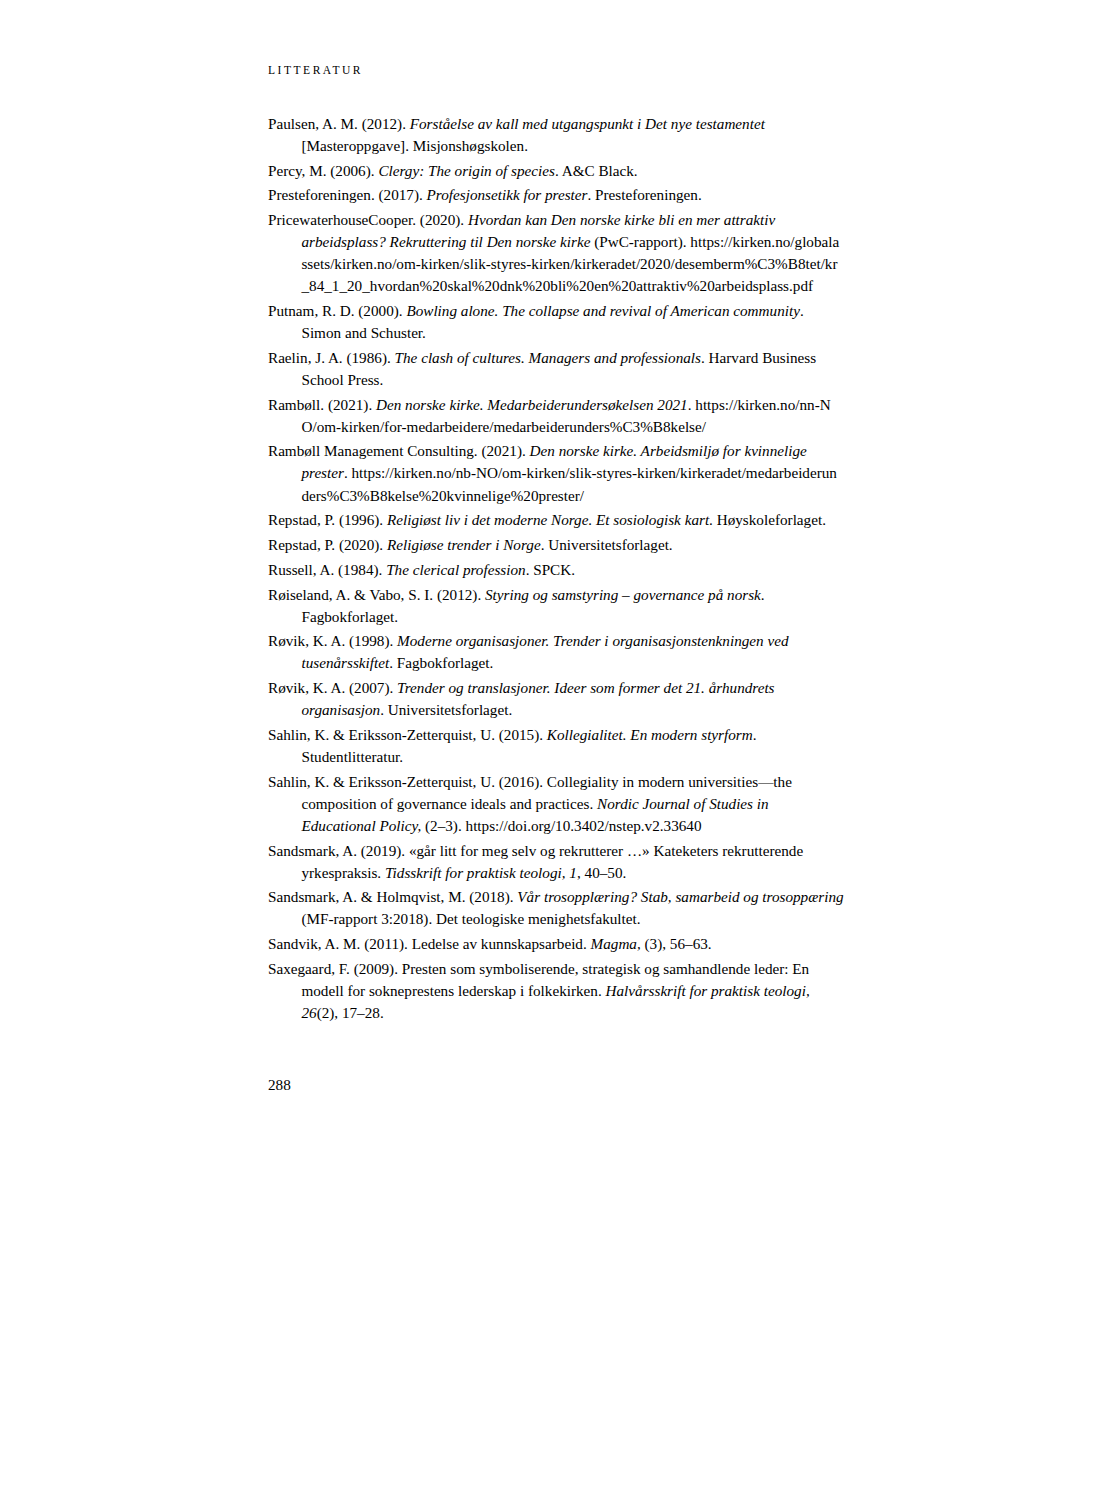Litteratur
Paulsen, A. M. (2012). Forståelse av kall med utgangspunkt i Det nye testamentet [Masteroppgave]. Misjonshøgskolen.
Percy, M. (2006). Clergy: The origin of species. A&C Black.
Presteforeningen. (2017). Profesjonsetikk for prester. Presteforeningen.
PricewaterhouseCooper. (2020). Hvordan kan Den norske kirke bli en mer attraktiv arbeidsplass? Rekruttering til Den norske kirke (PwC-rapport). https://kirken.no/globalassets/kirken.no/om-kirken/slik-styres-kirken/kirkeradet/2020/desemberm%C3%B8tet/kr_84_1_20_hvordan%20skal%20dnk%20bli%20en%20attraktiv%20arbeidsplass.pdf
Putnam, R. D. (2000). Bowling alone. The collapse and revival of American community. Simon and Schuster.
Raelin, J. A. (1986). The clash of cultures. Managers and professionals. Harvard Business School Press.
Rambøll. (2021). Den norske kirke. Medarbeiderundersøkelsen 2021. https://kirken.no/nn-NO/om-kirken/for-medarbeidere/medarbeiderunders%C3%B8kelse/
Rambøll Management Consulting. (2021). Den norske kirke. Arbeidsmiljø for kvinnelige prester. https://kirken.no/nb-NO/om-kirken/slik-styres-kirken/kirkeradet/medarbeiderunders%C3%B8kelse%20kvinnelige%20prester/
Repstad, P. (1996). Religiøst liv i det moderne Norge. Et sosiologisk kart. Høyskoleforlaget.
Repstad, P. (2020). Religiøse trender i Norge. Universitetsforlaget.
Russell, A. (1984). The clerical profession. SPCK.
Røiseland, A. & Vabo, S. I. (2012). Styring og samstyring – governance på norsk. Fagbokforlaget.
Røvik, K. A. (1998). Moderne organisasjoner. Trender i organisasjonstenkningen ved tusenårsskiftet. Fagbokforlaget.
Røvik, K. A. (2007). Trender og translasjoner. Ideer som former det 21. århundrets organisasjon. Universitetsforlaget.
Sahlin, K. & Eriksson-Zetterquist, U. (2015). Kollegialitet. En modern styrform. Studentlitteratur.
Sahlin, K. & Eriksson-Zetterquist, U. (2016). Collegiality in modern universities—the composition of governance ideals and practices. Nordic Journal of Studies in Educational Policy, (2–3). https://doi.org/10.3402/nstep.v2.33640
Sandsmark, A. (2019). «går litt for meg selv og rekrutterer …» Kateketers rekrutterende yrkespraksis. Tidsskrift for praktisk teologi, 1, 40–50.
Sandsmark, A. & Holmqvist, M. (2018). Vår trosopplæring? Stab, samarbeid og trosoppæring (MF-rapport 3:2018). Det teologiske menighetsfakultet.
Sandvik, A. M. (2011). Ledelse av kunnskapsarbeid. Magma, (3), 56–63.
Saxegaard, F. (2009). Presten som symboliserende, strategisk og samhandlende leder: En modell for sokneprestens lederskap i folkekirken. Halvårsskrift for praktisk teologi, 26(2), 17–28.
288